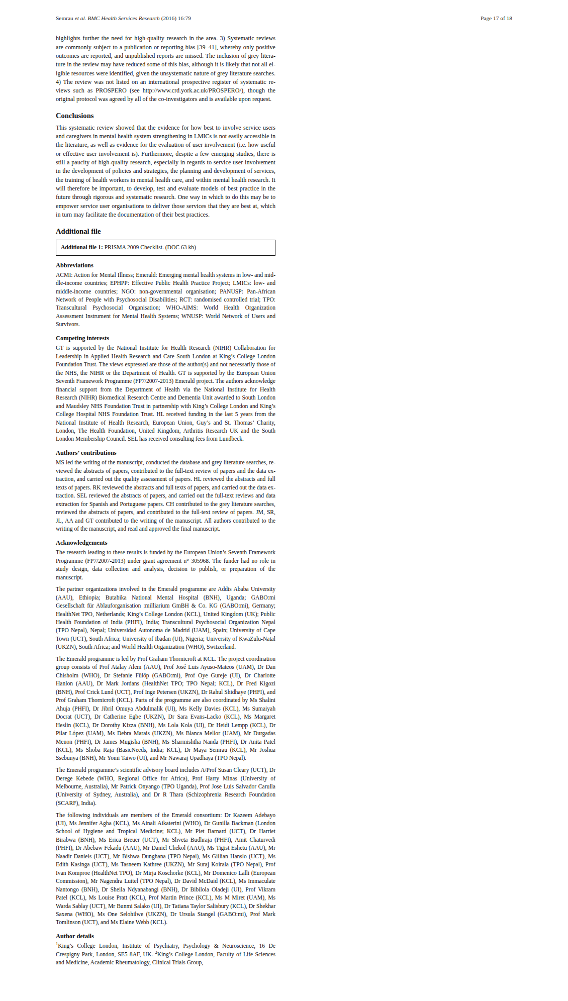Semrau et al. BMC Health Services Research (2016) 16:79
Page 17 of 18
highlights further the need for high-quality research in the area. 3) Systematic reviews are commonly subject to a publication or reporting bias [39–41], whereby only positive outcomes are reported, and unpublished reports are missed. The inclusion of grey literature in the review may have reduced some of this bias, although it is likely that not all eligible resources were identified, given the unsystematic nature of grey literature searches. 4) The review was not listed on an international prospective register of systematic reviews such as PROSPERO (see http://www.crd.york.ac.uk/PROSPERO/), though the original protocol was agreed by all of the co-investigators and is available upon request.
Conclusions
This systematic review showed that the evidence for how best to involve service users and caregivers in mental health system strengthening in LMICs is not easily accessible in the literature, as well as evidence for the evaluation of user involvement (i.e. how useful or effective user involvement is). Furthermore, despite a few emerging studies, there is still a paucity of high-quality research, especially in regards to service user involvement in the development of policies and strategies, the planning and development of services, the training of health workers in mental health care, and within mental health research. It will therefore be important, to develop, test and evaluate models of best practice in the future through rigorous and systematic research. One way in which to do this may be to empower service user organisations to deliver those services that they are best at, which in turn may facilitate the documentation of their best practices.
Additional file
Additional file 1: PRISMA 2009 Checklist. (DOC 63 kb)
Abbreviations
ACMI: Action for Mental Illness; Emerald: Emerging mental health systems in low- and middle-income countries; EPHPP: Effective Public Health Practice Project; LMICs: low- and middle-income countries; NGO: non-governmental organisation; PANUSP: Pan-African Network of People with Psychosocial Disabilities; RCT: randomised controlled trial; TPO: Transcultural Psychosocial Organisation; WHO-AIMS: World Health Organization Assessment Instrument for Mental Health Systems; WNUSP: World Network of Users and Survivors.
Competing interests
GT is supported by the National Institute for Health Research (NIHR) Collaboration for Leadership in Applied Health Research and Care South London at King’s College London Foundation Trust. The views expressed are those of the author(s) and not necessarily those of the NHS, the NIHR or the Department of Health. GT is supported by the European Union Seventh Framework Programme (FP7/2007-2013) Emerald project. The authors acknowledge financial support from the Department of Health via the National Institute for Health Research (NIHR) Biomedical Research Centre and Dementia Unit awarded to South London and Maudsley NHS Foundation Trust in partnership with King’s College London and King’s College Hospital NHS Foundation Trust. HL received funding in the last 5 years from the National Institute of Health Research, European Union, Guy’s and St. Thomas’ Charity, London, The Health Foundation, United Kingdom, Arthritis Research UK and the South London Membership Council. SEL has received consulting fees from Lundbeck.
Authors’ contributions
MS led the writing of the manuscript, conducted the database and grey literature searches, reviewed the abstracts of papers, contributed to the full-text review of papers and the data extraction, and carried out the quality assessment of papers. HL reviewed the abstracts and full texts of papers. RK reviewed the abstracts and full texts of papers, and carried out the data extraction. SEL reviewed the abstracts of papers, and carried out the full-text reviews and data extraction for Spanish and Portuguese papers. CH contributed to the grey literature searches, reviewed the abstracts of papers, and contributed to the full-text review of papers. JM, SR, JL, AA and GT contributed to the writing of the manuscript. All authors contributed to the writing of the manuscript, and read and approved the final manuscript.
Acknowledgements
The research leading to these results is funded by the European Union’s Seventh Framework Programme (FP7/2007-2013) under grant agreement n° 305968. The funder had no role in study design, data collection and analysis, decision to publish, or preparation of the manuscript.
The partner organizations involved in the Emerald programme are Addis Ababa University (AAU), Ethiopia; Butabika National Mental Hospital (BNH), Uganda; GABO:mi Gesellschaft für Ablauforganisation :milliarium GmBH & Co. KG (GABO:mi), Germany; HealthNet TPO, Netherlands; King’s College London (KCL), United Kingdom (UK); Public Health Foundation of India (PHFI), India; Transcultural Psychosocial Organization Nepal (TPO Nepal), Nepal; Universidad Autonoma de Madrid (UAM), Spain; University of Cape Town (UCT), South Africa; University of Ibadan (UI), Nigeria; University of KwaZulu-Natal (UKZN), South Africa; and World Health Organization (WHO), Switzerland.
The Emerald programme is led by Prof Graham Thornicroft at KCL. The project coordination group consists of Prof Atalay Alem (AAU), Prof José Luis Ayuso-Mateos (UAM), Dr Dan Chisholm (WHO), Dr Stefanie Fülöp (GABO:mi), Prof Oye Gureje (UI), Dr Charlotte Hanlon (AAU), Dr Mark Jordans (HealthNet TPO; TPO Nepal; KCL), Dr Fred Kigozi (BNH), Prof Crick Lund (UCT), Prof Inge Petersen (UKZN), Dr Rahul Shidhaye (PHFI), and Prof Graham Thornicroft (KCL). Parts of the programme are also coordinated by Ms Shalini Ahuja (PHFI), Dr Jibril Omuya Abdulmalik (UI), Ms Kelly Davies (KCL), Ms Sumaiyah Docrat (UCT), Dr Catherine Egbe (UKZN), Dr Sara Evans-Lacko (KCL), Ms Margaret Heslin (KCL), Dr Dorothy Kizza (BNH), Ms Lola Kola (UI), Dr Heidi Lempp (KCL), Dr Pilar López (UAM), Ms Debra Marais (UKZN), Ms Blanca Mellor (UAM), Mr Durgadas Menon (PHFI), Dr James Mugisha (BNH), Ms Sharmishtha Nanda (PHFI), Dr Anita Patel (KCL), Ms Shoba Raja (BasicNeeds, India; KCL), Dr Maya Semrau (KCL), Mr Joshua Ssebunya (BNH), Mr Yomi Taiwo (UI), and Mr Nawaraj Upadhaya (TPO Nepal).
The Emerald programme’s scientific advisory board includes A/Prof Susan Cleary (UCT), Dr Derege Kebede (WHO, Regional Office for Africa), Prof Harry Minas (University of Melbourne, Australia), Mr Patrick Onyango (TPO Uganda), Prof Jose Luis Salvador Carulla (University of Sydney, Australia), and Dr R Thara (Schizophrenia Research Foundation (SCARF), India).
The following individuals are members of the Emerald consortium: Dr Kazeem Adebayo (UI), Ms Jennifer Agha (KCL), Ms Ainali Aikaterini (WHO), Dr Gunilla Backman (London School of Hygiene and Tropical Medicine; KCL), Mr Piet Barnard (UCT), Dr Harriet Birabwa (BNH), Ms Erica Breuer (UCT), Mr Shveta Budhraja (PHFI), Amit Chaturvedi (PHFI), Dr Abebaw Fekadu (AAU), Mr Daniel Chekol (AAU), Ms Tigist Eshetu (AAU), Mr Naadir Daniels (UCT), Mr Bishwa Dunghana (TPO Nepal), Ms Gillian Hanslo (UCT), Ms Edith Kasinga (UCT), Ms Tasneem Kathree (UKZN), Mr Suraj Koirala (TPO Nepal), Prof Ivan Komproe (HealthNet TPO), Dr Mirja Koschorke (KCL), Mr Domenico Lalli (European Commission), Mr Nagendra Luitel (TPO Nepal), Dr David McDaid (KCL), Ms Immaculate Nantongo (BNH), Dr Sheila Ndyanabangi (BNH), Dr Bibilola Oladeji (UI), Prof Vikram Patel (KCL), Ms Louise Pratt (KCL), Prof Martin Prince (KCL), Ms M Miret (UAM), Ms Warda Sablay (UCT), Mr Bunmi Salako (UI), Dr Tatiana Taylor Salisbury (KCL), Dr Shekhar Saxena (WHO), Ms One Selohilwe (UKZN), Dr Ursula Stangel (GABO:mi), Prof Mark Tomlinson (UCT), and Ms Elaine Webb (KCL).
Author details
1King’s College London, Institute of Psychiatry, Psychology & Neuroscience, 16 De Crespigny Park, London, SE5 8AF, UK. 2King’s College London, Faculty of Life Sciences and Medicine, Academic Rheumatology, Clinical Trials Group,